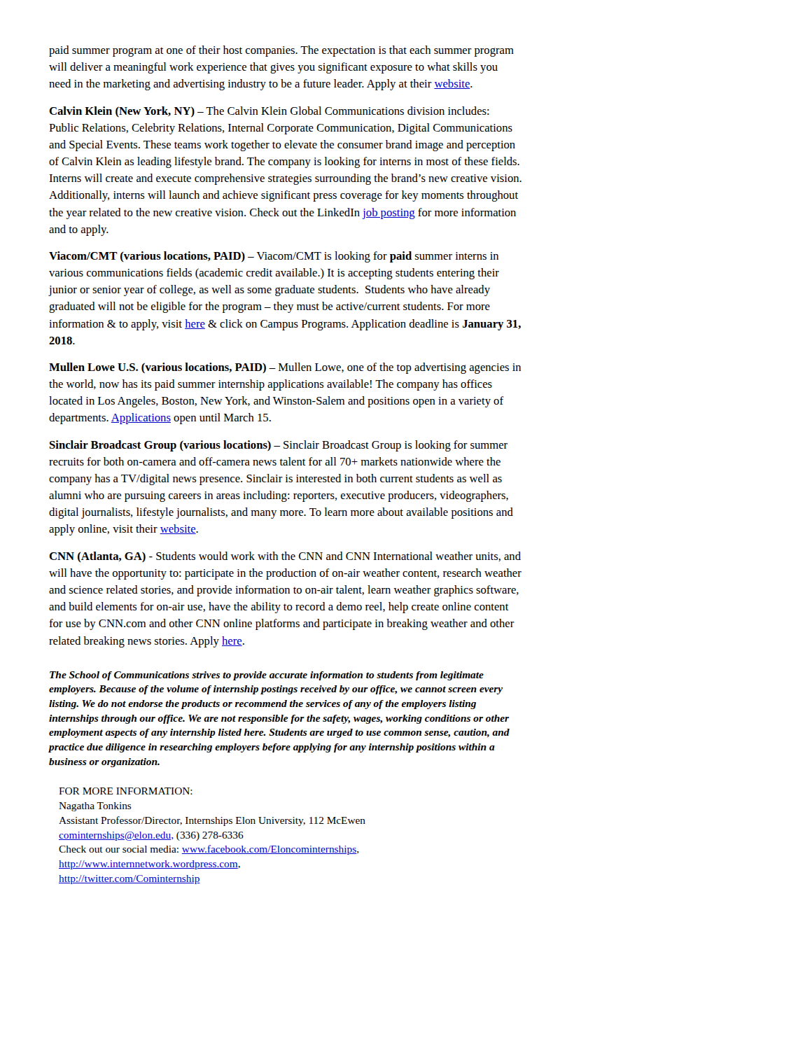paid summer program at one of their host companies. The expectation is that each summer program will deliver a meaningful work experience that gives you significant exposure to what skills you need in the marketing and advertising industry to be a future leader. Apply at their website.
Calvin Klein (New York, NY) – The Calvin Klein Global Communications division includes: Public Relations, Celebrity Relations, Internal Corporate Communication, Digital Communications and Special Events. These teams work together to elevate the consumer brand image and perception of Calvin Klein as leading lifestyle brand. The company is looking for interns in most of these fields. Interns will create and execute comprehensive strategies surrounding the brand’s new creative vision. Additionally, interns will launch and achieve significant press coverage for key moments throughout the year related to the new creative vision. Check out the LinkedIn job posting for more information and to apply.
Viacom/CMT (various locations, PAID) – Viacom/CMT is looking for paid summer interns in various communications fields (academic credit available.) It is accepting students entering their junior or senior year of college, as well as some graduate students. Students who have already graduated will not be eligible for the program – they must be active/current students. For more information & to apply, visit here & click on Campus Programs. Application deadline is January 31, 2018.
Mullen Lowe U.S. (various locations, PAID) – Mullen Lowe, one of the top advertising agencies in the world, now has its paid summer internship applications available! The company has offices located in Los Angeles, Boston, New York, and Winston-Salem and positions open in a variety of departments. Applications open until March 15.
Sinclair Broadcast Group (various locations) – Sinclair Broadcast Group is looking for summer recruits for both on-camera and off-camera news talent for all 70+ markets nationwide where the company has a TV/digital news presence. Sinclair is interested in both current students as well as alumni who are pursuing careers in areas including: reporters, executive producers, videographers, digital journalists, lifestyle journalists, and many more. To learn more about available positions and apply online, visit their website.
CNN (Atlanta, GA) - Students would work with the CNN and CNN International weather units, and will have the opportunity to: participate in the production of on-air weather content, research weather and science related stories, and provide information to on-air talent, learn weather graphics software, and build elements for on-air use, have the ability to record a demo reel, help create online content for use by CNN.com and other CNN online platforms and participate in breaking weather and other related breaking news stories. Apply here.
The School of Communications strives to provide accurate information to students from legitimate employers. Because of the volume of internship postings received by our office, we cannot screen every listing. We do not endorse the products or recommend the services of any of the employers listing internships through our office. We are not responsible for the safety, wages, working conditions or other employment aspects of any internship listed here. Students are urged to use common sense, caution, and practice due diligence in researching employers before applying for any internship positions within a business or organization.
FOR MORE INFORMATION:
Nagatha Tonkins
Assistant Professor/Director, Internships Elon University, 112 McEwen
cominternships@elon.edu, (336) 278-6336
Check out our social media: www.facebook.com/Eloncominternships,
http://www.internnetwork.wordpress.com,
http://twitter.com/Cominternship